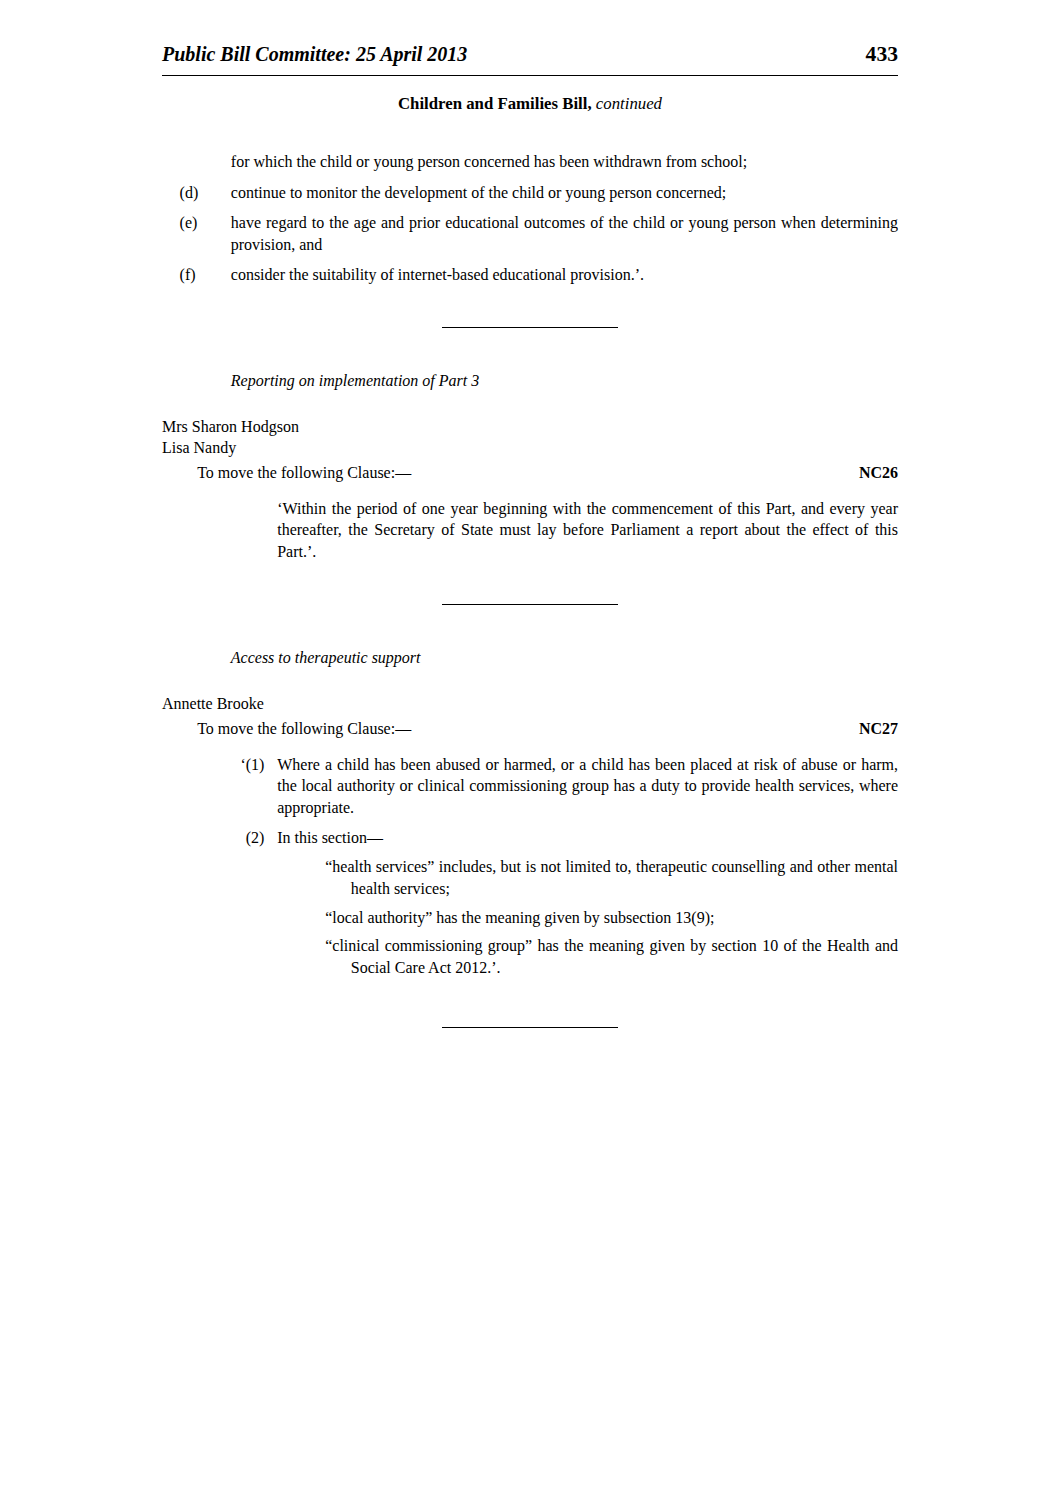Public Bill Committee: 25 April 2013 433
Children and Families Bill, continued
for which the child or young person concerned has been withdrawn from school;
(d) continue to monitor the development of the child or young person concerned;
(e) have regard to the age and prior educational outcomes of the child or young person when determining provision, and
(f) consider the suitability of internet-based educational provision.’.
Reporting on implementation of Part 3
Mrs Sharon Hodgson
Lisa Nandy
To move the following Clause:— NC26
‘Within the period of one year beginning with the commencement of this Part, and every year thereafter, the Secretary of State must lay before Parliament a report about the effect of this Part.’.
Access to therapeutic support
Annette Brooke
To move the following Clause:— NC27
‘(1) Where a child has been abused or harmed, or a child has been placed at risk of abuse or harm, the local authority or clinical commissioning group has a duty to provide health services, where appropriate.
(2) In this section—
“health services” includes, but is not limited to, therapeutic counselling and other mental health services;
“local authority” has the meaning given by subsection 13(9);
“clinical commissioning group” has the meaning given by section 10 of the Health and Social Care Act 2012.’.